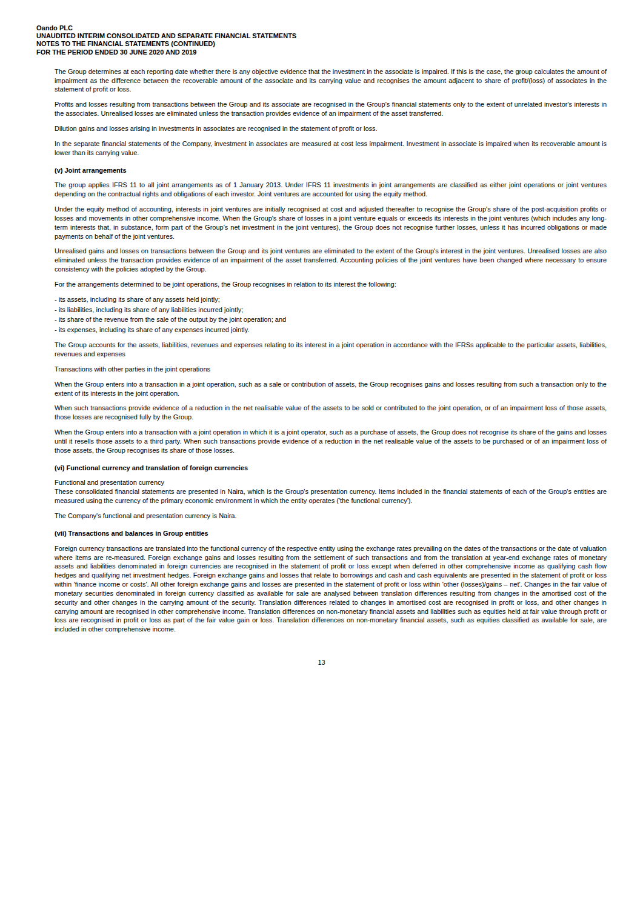Oando PLC
UNAUDITED INTERIM CONSOLIDATED AND SEPARATE FINANCIAL STATEMENTS
NOTES TO THE FINANCIAL STATEMENTS (CONTINUED)
FOR THE PERIOD ENDED 30 JUNE 2020 AND 2019
The Group determines at each reporting date whether there is any objective evidence that the investment in the associate is impaired. If this is the case, the group calculates the amount of impairment as the difference between the recoverable amount of the associate and its carrying value and recognises the amount adjacent to share of profit/(loss) of associates in the statement of profit or loss.
Profits and losses resulting from transactions between the Group and its associate are recognised in the Group's financial statements only to the extent of unrelated investor's interests in the associates. Unrealised losses are eliminated unless the transaction provides evidence of an impairment of the asset transferred.
Dilution gains and losses arising in investments in associates are recognised in the statement of profit or loss.
In the separate financial statements of the Company, investment in associates are measured at cost less impairment. Investment in associate is impaired when its recoverable amount is lower than its carrying value.
(v) Joint arrangements
The group applies IFRS 11 to all joint arrangements as of 1 January 2013. Under IFRS 11 investments in joint arrangements are classified as either joint operations or joint ventures depending on the contractual rights and obligations of each investor. Joint ventures are accounted for using the equity method.
Under the equity method of accounting, interests in joint ventures are initially recognised at cost and adjusted thereafter to recognise the Group's share of the post-acquisition profits or losses and movements in other comprehensive income. When the Group's share of losses in a joint venture equals or exceeds its interests in the joint ventures (which includes any long-term interests that, in substance, form part of the Group's net investment in the joint ventures), the Group does not recognise further losses, unless it has incurred obligations or made payments on behalf of the joint ventures.
Unrealised gains and losses on transactions between the Group and its joint ventures are eliminated to the extent of the Group's interest in the joint ventures. Unrealised losses are also eliminated unless the transaction provides evidence of an impairment of the asset transferred. Accounting policies of the joint ventures have been changed where necessary to ensure consistency with the policies adopted by the Group.
For the arrangements determined to be joint operations, the Group recognises in relation to its interest the following:
- its assets, including its share of any assets held jointly;
- its liabilities, including its share of any liabilities incurred jointly;
- its share of the revenue from the sale of the output by the joint operation; and
- its expenses, including its share of any expenses incurred jointly.
The Group accounts for the assets, liabilities, revenues and expenses relating to its interest in a joint operation in accordance with the IFRSs applicable to the particular assets, liabilities, revenues and expenses
Transactions with other parties in the joint operations
When the Group enters into a transaction in a joint operation, such as a sale or contribution of assets, the Group recognises gains and losses resulting from such a transaction only to the extent of its interests in the joint operation.
When such transactions provide evidence of a reduction in the net realisable value of the assets to be sold or contributed to the joint operation, or of an impairment loss of those assets, those losses are recognised fully by the Group.
When the Group enters into a transaction with a joint operation in which it is a joint operator, such as a purchase of assets, the Group does not recognise its share of the gains and losses until it resells those assets to a third party. When such transactions provide evidence of a reduction in the net realisable value of the assets to be purchased or of an impairment loss of those assets, the Group recognises its share of those losses.
(vi) Functional currency and translation of foreign currencies
Functional and presentation currency
These consolidated financial statements are presented in Naira, which is the Group's presentation currency. Items included in the financial statements of each of the Group's entities are measured using the currency of the primary economic environment in which the entity operates ('the functional currency').
The Company's functional and presentation currency is Naira.
(vii) Transactions and balances in Group entities
Foreign currency transactions are translated into the functional currency of the respective entity using the exchange rates prevailing on the dates of the transactions or the date of valuation where items are re-measured. Foreign exchange gains and losses resulting from the settlement of such transactions and from the translation at year-end exchange rates of monetary assets and liabilities denominated in foreign currencies are recognised in the statement of profit or loss except when deferred in other comprehensive income as qualifying cash flow hedges and qualifying net investment hedges. Foreign exchange gains and losses that relate to borrowings and cash and cash equivalents are presented in the statement of profit or loss within 'finance income or costs'. All other foreign exchange gains and losses are presented in the statement of profit or loss within 'other (losses)/gains – net'. Changes in the fair value of monetary securities denominated in foreign currency classified as available for sale are analysed between translation differences resulting from changes in the amortised cost of the security and other changes in the carrying amount of the security. Translation differences related to changes in amortised cost are recognised in profit or loss, and other changes in carrying amount are recognised in other comprehensive income. Translation differences on non-monetary financial assets and liabilities such as equities held at fair value through profit or loss are recognised in profit or loss as part of the fair value gain or loss. Translation differences on non-monetary financial assets, such as equities classified as available for sale, are included in other comprehensive income.
13